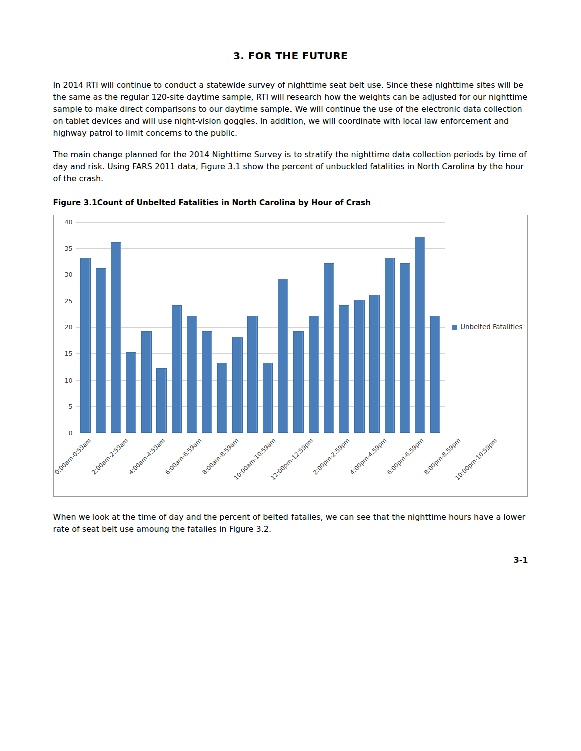3. FOR THE FUTURE
In 2014 RTI will continue to conduct a statewide survey of nighttime seat belt use. Since these nighttime sites will be the same as the regular 120-site daytime sample, RTI will research how the weights can be adjusted for our nighttime sample to make direct comparisons to our daytime sample. We will continue the use of the electronic data collection on tablet devices and will use night-vision goggles. In addition, we will coordinate with local law enforcement and highway patrol to limit concerns to the public.
The main change planned for the 2014 Nighttime Survey is to stratify the nighttime data collection periods by time of day and risk. Using FARS 2011 data, Figure 3.1 show the percent of unbuckled fatalities in North Carolina by the hour of the crash.
Figure 3.1 Count of Unbelted Fatalities in North Carolina by Hour of Crash
40 35 30 25 20 15 10 5 0
Unbelted Fatalities
0:00am-0:59am
2:00am-2:59am
4:00am-4:59am
6:00am-6:59am
8:00am-8:59am
10:00am-10:59am
12:00pm-12:59pm
2:00pm-2:59pm
4:00pm-4:59pm
6:00pm-6:59pm
8:00pm-8:59pm
10:00pm-10:59pm
When we look at the time of day and the percent of belted fatalies, we can see that the nighttime hours have a lower rate of seat belt use amoung the fatalies in Figure 3.2.
3-1